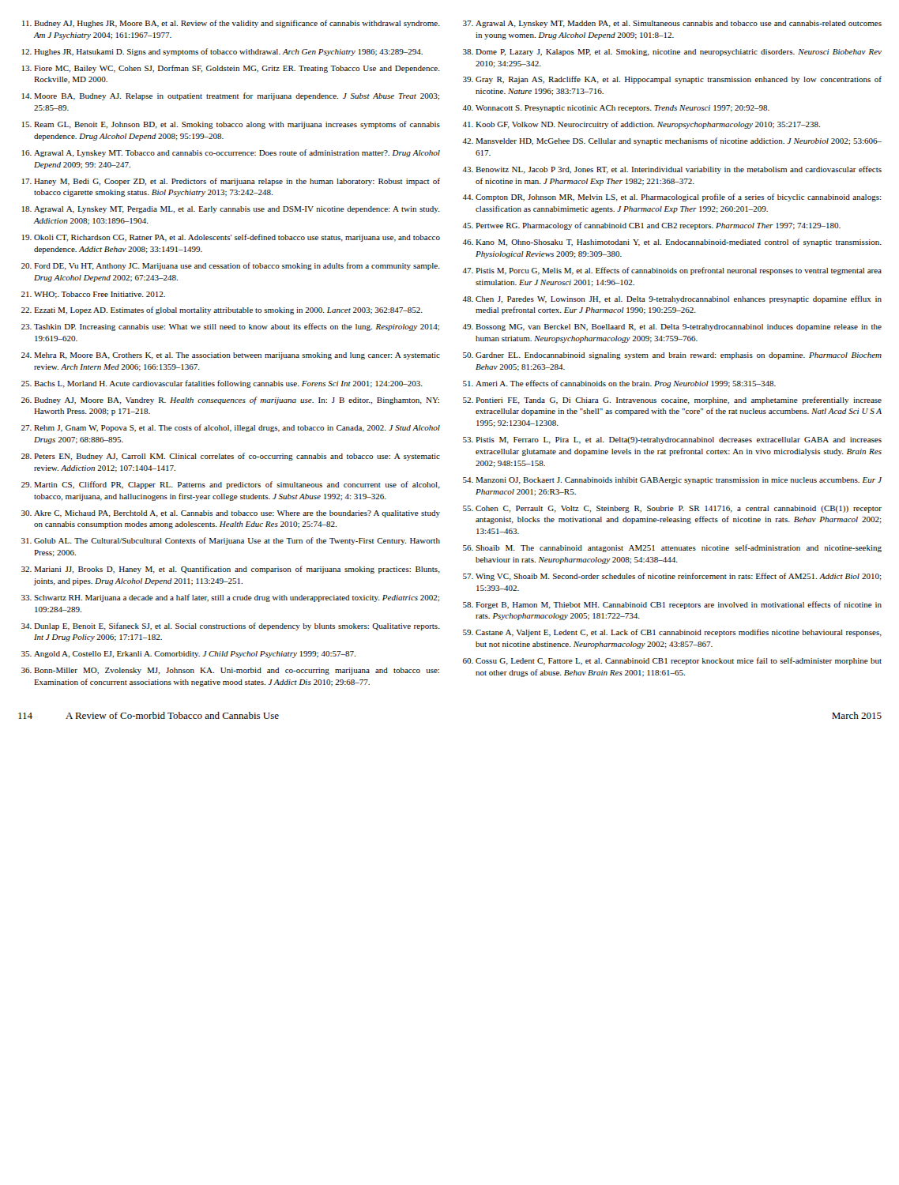Budney AJ, Hughes JR, Moore BA, et al. Review of the validity and significance of cannabis withdrawal syndrome. Am J Psychiatry 2004; 161:1967–1977.
Hughes JR, Hatsukami D. Signs and symptoms of tobacco withdrawal. Arch Gen Psychiatry 1986; 43:289–294.
Fiore MC, Bailey WC, Cohen SJ, Dorfman SF, Goldstein MG, Gritz ER. Treating Tobacco Use and Dependence. Rockville, MD 2000.
Moore BA, Budney AJ. Relapse in outpatient treatment for marijuana dependence. J Subst Abuse Treat 2003; 25:85–89.
Ream GL, Benoit E, Johnson BD, et al. Smoking tobacco along with marijuana increases symptoms of cannabis dependence. Drug Alcohol Depend 2008; 95:199–208.
Agrawal A, Lynskey MT. Tobacco and cannabis co-occurrence: Does route of administration matter?. Drug Alcohol Depend 2009; 99: 240–247.
Haney M, Bedi G, Cooper ZD, et al. Predictors of marijuana relapse in the human laboratory: Robust impact of tobacco cigarette smoking status. Biol Psychiatry 2013; 73:242–248.
Agrawal A, Lynskey MT, Pergadia ML, et al. Early cannabis use and DSM-IV nicotine dependence: A twin study. Addiction 2008; 103:1896–1904.
Okoli CT, Richardson CG, Ratner PA, et al. Adolescents' self-defined tobacco use status, marijuana use, and tobacco dependence. Addict Behav 2008; 33:1491–1499.
Ford DE, Vu HT, Anthony JC. Marijuana use and cessation of tobacco smoking in adults from a community sample. Drug Alcohol Depend 2002; 67:243–248.
WHO;. Tobacco Free Initiative. 2012.
Ezzati M, Lopez AD. Estimates of global mortality attributable to smoking in 2000. Lancet 2003; 362:847–852.
Tashkin DP. Increasing cannabis use: What we still need to know about its effects on the lung. Respirology 2014; 19:619–620.
Mehra R, Moore BA, Crothers K, et al. The association between marijuana smoking and lung cancer: A systematic review. Arch Intern Med 2006; 166:1359–1367.
Bachs L, Morland H. Acute cardiovascular fatalities following cannabis use. Forens Sci Int 2001; 124:200–203.
Budney AJ, Moore BA, Vandrey R. Health consequences of marijuana use. In: J B editor., Binghamton, NY: Haworth Press. 2008; p 171–218.
Rehm J, Gnam W, Popova S, et al. The costs of alcohol, illegal drugs, and tobacco in Canada, 2002. J Stud Alcohol Drugs 2007; 68:886–895.
Peters EN, Budney AJ, Carroll KM. Clinical correlates of co-occurring cannabis and tobacco use: A systematic review. Addiction 2012; 107:1404–1417.
Martin CS, Clifford PR, Clapper RL. Patterns and predictors of simultaneous and concurrent use of alcohol, tobacco, marijuana, and hallucinogens in first-year college students. J Subst Abuse 1992; 4: 319–326.
Akre C, Michaud PA, Berchtold A, et al. Cannabis and tobacco use: Where are the boundaries? A qualitative study on cannabis consumption modes among adolescents. Health Educ Res 2010; 25:74–82.
Golub AL. The Cultural/Subcultural Contexts of Marijuana Use at the Turn of the Twenty-First Century. Haworth Press; 2006.
Mariani JJ, Brooks D, Haney M, et al. Quantification and comparison of marijuana smoking practices: Blunts, joints, and pipes. Drug Alcohol Depend 2011; 113:249–251.
Schwartz RH. Marijuana a decade and a half later, still a crude drug with underappreciated toxicity. Pediatrics 2002; 109:284–289.
Dunlap E, Benoit E, Sifaneck SJ, et al. Social constructions of dependency by blunts smokers: Qualitative reports. Int J Drug Policy 2006; 17:171–182.
Angold A, Costello EJ, Erkanli A. Comorbidity. J Child Psychol Psychiatry 1999; 40:57–87.
Bonn-Miller MO, Zvolensky MJ, Johnson KA. Uni-morbid and co-occurring marijuana and tobacco use: Examination of concurrent associations with negative mood states. J Addict Dis 2010; 29:68–77.
Agrawal A, Lynskey MT, Madden PA, et al. Simultaneous cannabis and tobacco use and cannabis-related outcomes in young women. Drug Alcohol Depend 2009; 101:8–12.
Dome P, Lazary J, Kalapos MP, et al. Smoking, nicotine and neuropsychiatric disorders. Neurosci Biobehav Rev 2010; 34:295–342.
Gray R, Rajan AS, Radcliffe KA, et al. Hippocampal synaptic transmission enhanced by low concentrations of nicotine. Nature 1996; 383:713–716.
Wonnacott S. Presynaptic nicotinic ACh receptors. Trends Neurosci 1997; 20:92–98.
Koob GF, Volkow ND. Neurocircuitry of addiction. Neuropsychopharmacology 2010; 35:217–238.
Mansvelder HD, McGehee DS. Cellular and synaptic mechanisms of nicotine addiction. J Neurobiol 2002; 53:606–617.
Benowitz NL, Jacob P 3rd, Jones RT, et al. Interindividual variability in the metabolism and cardiovascular effects of nicotine in man. J Pharmacol Exp Ther 1982; 221:368–372.
Compton DR, Johnson MR, Melvin LS, et al. Pharmacological profile of a series of bicyclic cannabinoid analogs: classification as cannabimimetic agents. J Pharmacol Exp Ther 1992; 260:201–209.
Pertwee RG. Pharmacology of cannabinoid CB1 and CB2 receptors. Pharmacol Ther 1997; 74:129–180.
Kano M, Ohno-Shosaku T, Hashimotodani Y, et al. Endocannabinoid-mediated control of synaptic transmission. Physiological Reviews 2009; 89:309–380.
Pistis M, Porcu G, Melis M, et al. Effects of cannabinoids on prefrontal neuronal responses to ventral tegmental area stimulation. Eur J Neurosci 2001; 14:96–102.
Chen J, Paredes W, Lowinson JH, et al. Delta 9-tetrahydrocannabinol enhances presynaptic dopamine efflux in medial prefrontal cortex. Eur J Pharmacol 1990; 190:259–262.
Bossong MG, van Berckel BN, Boellaard R, et al. Delta 9-tetrahydrocannabinol induces dopamine release in the human striatum. Neuropsychopharmacology 2009; 34:759–766.
Gardner EL. Endocannabinoid signaling system and brain reward: emphasis on dopamine. Pharmacol Biochem Behav 2005; 81:263–284.
Ameri A. The effects of cannabinoids on the brain. Prog Neurobiol 1999; 58:315–348.
Pontieri FE, Tanda G, Di Chiara G. Intravenous cocaine, morphine, and amphetamine preferentially increase extracellular dopamine in the "shell" as compared with the "core" of the rat nucleus accumbens. Natl Acad Sci U S A 1995; 92:12304–12308.
Pistis M, Ferraro L, Pira L, et al. Delta(9)-tetrahydrocannabinol decreases extracellular GABA and increases extracellular glutamate and dopamine levels in the rat prefrontal cortex: An in vivo microdialysis study. Brain Res 2002; 948:155–158.
Manzoni OJ, Bockaert J. Cannabinoids inhibit GABAergic synaptic transmission in mice nucleus accumbens. Eur J Pharmacol 2001; 26:R3–R5.
Cohen C, Perrault G, Voltz C, Steinberg R, Soubrie P. SR 141716, a central cannabinoid (CB(1)) receptor antagonist, blocks the motivational and dopamine-releasing effects of nicotine in rats. Behav Pharmacol 2002; 13:451–463.
Shoaib M. The cannabinoid antagonist AM251 attenuates nicotine self-administration and nicotine-seeking behaviour in rats. Neuropharmacology 2008; 54:438–444.
Wing VC, Shoaib M. Second-order schedules of nicotine reinforcement in rats: Effect of AM251. Addict Biol 2010; 15:393–402.
Forget B, Hamon M, Thiebot MH. Cannabinoid CB1 receptors are involved in motivational effects of nicotine in rats. Psychopharmacology 2005; 181:722–734.
Castane A, Valjent E, Ledent C, et al. Lack of CB1 cannabinoid receptors modifies nicotine behavioural responses, but not nicotine abstinence. Neuropharmacology 2002; 43:857–867.
Cossu G, Ledent C, Fattore L, et al. Cannabinoid CB1 receptor knockout mice fail to self-administer morphine but not other drugs of abuse. Behav Brain Res 2001; 118:61–65.
114 A Review of Co-morbid Tobacco and Cannabis Use March 2015